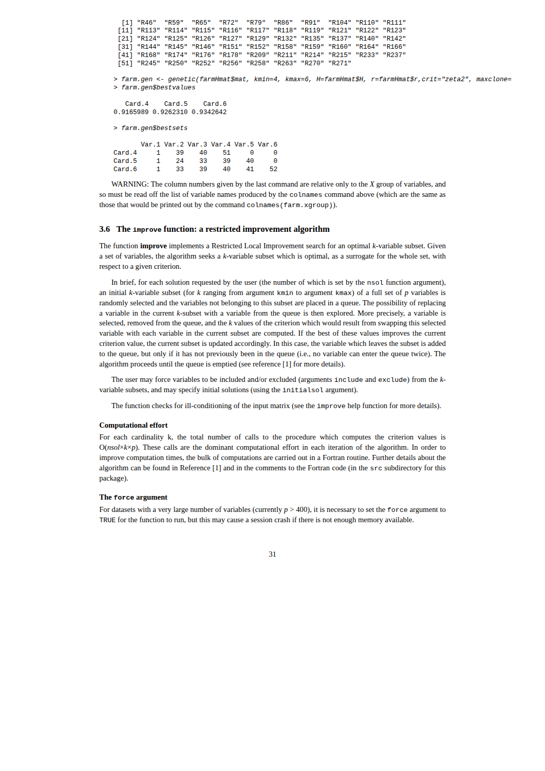[1] "R46"  "R59"  "R65"  "R72"  "R79"  "R86"  "R91"  "R104" "R110" "R111"
 [11] "R113" "R114" "R115" "R116" "R117" "R118" "R119" "R121" "R122" "R123"
 [21] "R124" "R125" "R126" "R127" "R129" "R132" "R135" "R137" "R140" "R142"
 [31] "R144" "R145" "R146" "R151" "R152" "R158" "R159" "R160" "R164" "R166"
 [41] "R168" "R174" "R176" "R178" "R209" "R211" "R214" "R215" "R233" "R237"
 [51] "R245" "R250" "R252" "R256" "R258" "R263" "R270" "R271"

> farm.gen <- genetic(farmHmat$mat, kmin=4, kmax=6, H=farmHmat$H, r=farmHmat$r,crit="zeta2", maxclone=
> farm.gen$bestvalues

   Card.4    Card.5    Card.6
0.9165989 0.9262310 0.9342642

> farm.gen$bestsets

       Var.1 Var.2 Var.3 Var.4 Var.5 Var.6
Card.4     1    39    40    51     0     0
Card.5     1    24    33    39    40     0
Card.6     1    33    39    40    41    52
WARNING: The column numbers given by the last command are relative only to the X group of variables, and so must be read off the list of variable names produced by the colnames command above (which are the same as those that would be printed out by the command colnames(farm.xgroup)).
3.6 The improve function: a restricted improvement algorithm
The function improve implements a Restricted Local Improvement search for an optimal k-variable subset. Given a set of variables, the algorithm seeks a k-variable subset which is optimal, as a surrogate for the whole set, with respect to a given criterion.
In brief, for each solution requested by the user (the number of which is set by the nsol function argument), an initial k-variable subset (for k ranging from argument kmin to argument kmax) of a full set of p variables is randomly selected and the variables not belonging to this subset are placed in a queue. The possibility of replacing a variable in the current k-subset with a variable from the queue is then explored. More precisely, a variable is selected, removed from the queue, and the k values of the criterion which would result from swapping this selected variable with each variable in the current subset are computed. If the best of these values improves the current criterion value, the current subset is updated accordingly. In this case, the variable which leaves the subset is added to the queue, but only if it has not previously been in the queue (i.e., no variable can enter the queue twice). The algorithm proceeds until the queue is emptied (see reference [1] for more details).
The user may force variables to be included and/or excluded (arguments include and exclude) from the k-variable subsets, and may specify initial solutions (using the initialsol argument).
The function checks for ill-conditioning of the input matrix (see the improve help function for more details).
Computational effort
For each cardinality k, the total number of calls to the procedure which computes the criterion values is O(nsol×k×p). These calls are the dominant computational effort in each iteration of the algorithm. In order to improve computation times, the bulk of computations are carried out in a Fortran routine. Further details about the algorithm can be found in Reference [1] and in the comments to the Fortran code (in the src subdirectory for this package).
The force argument
For datasets with a very large number of variables (currently p > 400), it is necessary to set the force argument to TRUE for the function to run, but this may cause a session crash if there is not enough memory available.
31